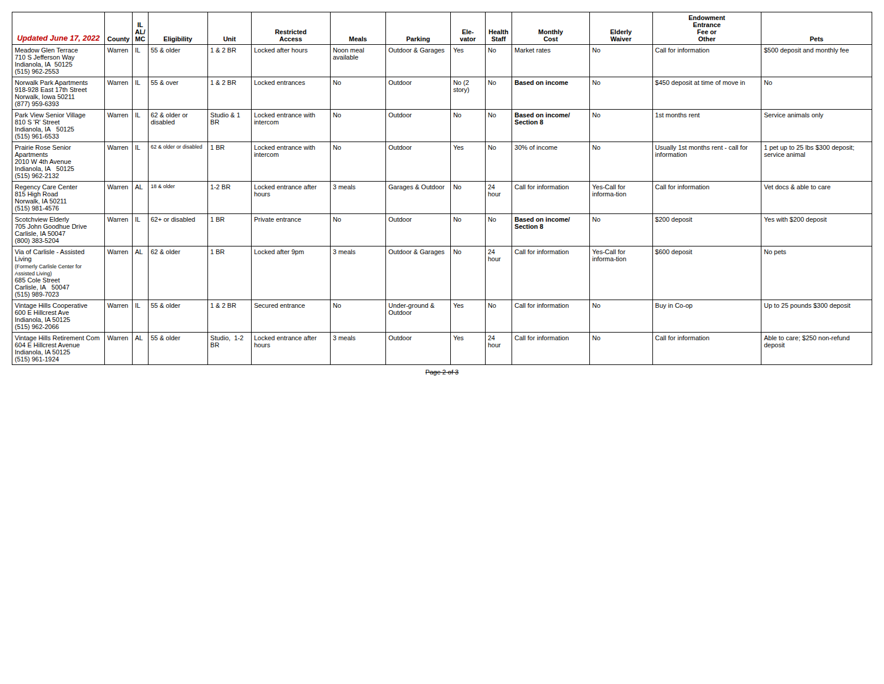| Updated June 17, 2022 | County | IL AL/ MC | Eligibility | Unit | Restricted Access | Meals | Parking | Ele- vator | Health Staff | Monthly Cost | Elderly Waiver | Endowment Entrance Fee or Other | Pets |
| --- | --- | --- | --- | --- | --- | --- | --- | --- | --- | --- | --- | --- | --- |
| Meadow Glen Terrace 710 S Jefferson Way Indianola, IA 50125 (515) 962-2553 | Warren | IL | 55 & older | 1 & 2 BR | Locked after hours | Noon meal available | Outdoor & Garages | Yes | No | Market rates | No | Call for information | $500 deposit and monthly fee |
| Norwalk Park Apartments 918-928 East 17th Street Norwalk, Iowa 50211 (877) 959-6393 | Warren | IL | 55 & over | 1 & 2 BR | Locked entrances | No | Outdoor | No (2 story) | No | Based on income | No | $450 deposit at time of move in | No |
| Park View Senior Village 810 S 'R' Street Indianola, IA 50125 (515) 961-6533 | Warren | IL | 62 & older or disabled | Studio & 1 BR | Locked entrance with intercom | No | Outdoor | No | No | Based on income/ Section 8 | No | 1st months rent | Service animals only |
| Prairie Rose Senior Apartments 2010 W 4th Avenue Indianola, IA 50125 (515) 962-2132 | Warren | IL | 62 & older or disabled | 1 BR | Locked entrance with intercom | No | Outdoor | Yes | No | 30% of income | No | Usually 1st months rent - call for information | 1 pet up to 25 lbs $300 deposit; service animal |
| Regency Care Center 815 High Road Norwalk, IA 50211 (515) 981-4576 | Warren | AL | 18 & older | 1-2 BR | Locked entrance after hours | 3 meals | Garages & Outdoor | No | 24 hour | Call for information | Yes-Call for informa-tion | Call for information | Vet docs & able to care |
| Scotchview Elderly 705 John Goodhue Drive Carlisle, IA 50047 (800) 383-5204 | Warren | IL | 62+ or disabled | 1 BR | Private entrance | No | Outdoor | No | No | Based on income/ Section 8 | No | $200 deposit | Yes with $200 deposit |
| Via of Carlisle - Assisted Living (Formerly Carlisle Center for Assisted Living) 685 Cole Street Carlisle, IA 50047 (515) 989-7023 | Warren | AL | 62 & older | 1 BR | Locked after 9pm | 3 meals | Outdoor & Garages | No | 24 hour | Call for information | Yes-Call for informa-tion | $600 deposit | No pets |
| Vintage Hills Cooperative 600 E Hillcrest Ave Indianola, IA 50125 (515) 962-2066 | Warren | IL | 55 & older | 1 & 2 BR | Secured entrance | No | Under-ground & Outdoor | Yes | No | Call for information | No | Buy in Co-op | Up to 25 pounds $300 deposit |
| Vintage Hills Retirement Com 604 E Hillcrest Avenue Indianola, IA 50125 (515) 961-1924 | Warren | AL | 55 & older | Studio, 1-2 BR | Locked entrance after hours | 3 meals | Outdoor | Yes | 24 hour | Call for information | No | Call for information | Able to care; $250 non-refund deposit |
Page 2 of 3